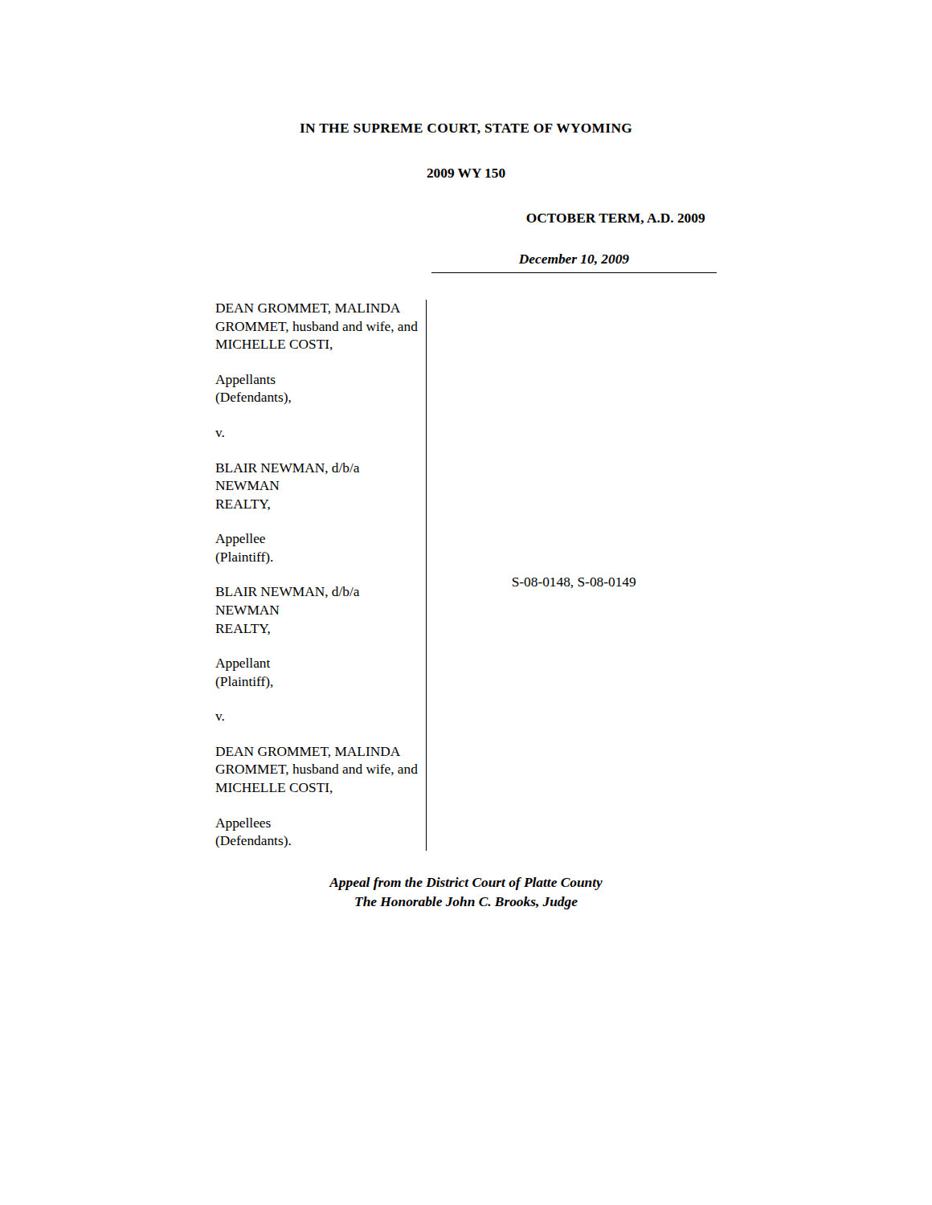IN THE SUPREME COURT, STATE OF WYOMING
2009 WY 150
OCTOBER TERM, A.D. 2009
December 10, 2009
| DEAN GROMMET, MALINDA GROMMET, husband and wife, and MICHELLE COSTI, Appellants (Defendants), v. BLAIR NEWMAN, d/b/a NEWMAN REALTY, Appellee (Plaintiff). BLAIR NEWMAN, d/b/a NEWMAN REALTY, Appellant (Plaintiff), v. DEAN GROMMET, MALINDA GROMMET, husband and wife, and MICHELLE COSTI, Appellees (Defendants). | | S-08-0148, S-08-0149 |
Appeal from the District Court of Platte County
The Honorable John C. Brooks, Judge